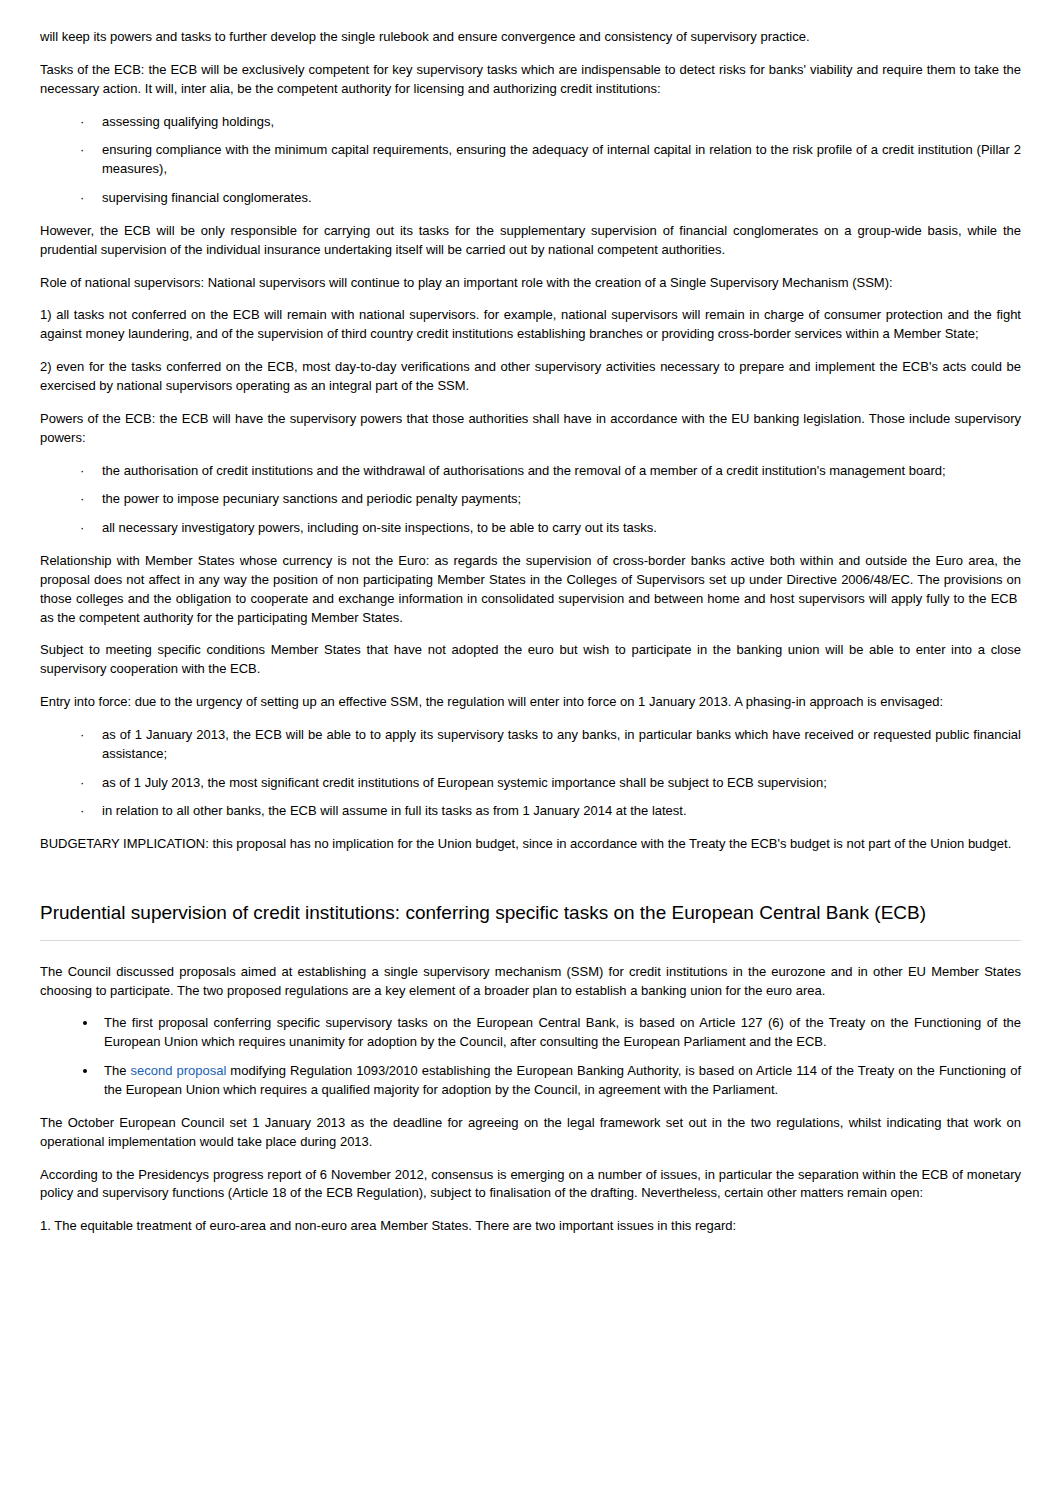will keep its powers and tasks to further develop the single rulebook and ensure convergence and consistency of supervisory practice.
Tasks of the ECB: the ECB will be exclusively competent for key supervisory tasks which are indispensable to detect risks for banks' viability and require them to take the necessary action. It will, inter alia, be the competent authority for licensing and authorizing credit institutions:
assessing qualifying holdings,
ensuring compliance with the minimum capital requirements, ensuring the adequacy of internal capital in relation to the risk profile of a credit institution (Pillar 2 measures),
supervising financial conglomerates.
However, the ECB will be only responsible for carrying out its tasks for the supplementary supervision of financial conglomerates on a group-wide basis, while the prudential supervision of the individual insurance undertaking itself will be carried out by national competent authorities.
Role of national supervisors: National supervisors will continue to play an important role with the creation of a Single Supervisory Mechanism (SSM):
1) all tasks not conferred on the ECB will remain with national supervisors. for example, national supervisors will remain in charge of consumer protection and the fight against money laundering, and of the supervision of third country credit institutions establishing branches or providing cross-border services within a Member State;
2) even for the tasks conferred on the ECB, most day-to-day verifications and other supervisory activities necessary to prepare and implement the ECB's acts could be exercised by national supervisors operating as an integral part of the SSM.
Powers of the ECB: the ECB will have the supervisory powers that those authorities shall have in accordance with the EU banking legislation. Those include supervisory powers:
the authorisation of credit institutions and the withdrawal of authorisations and the removal of a member of a credit institution's management board;
the power to impose pecuniary sanctions and periodic penalty payments;
all necessary investigatory powers, including on-site inspections, to be able to carry out its tasks.
Relationship with Member States whose currency is not the Euro: as regards the supervision of cross-border banks active both within and outside the Euro area, the proposal does not affect in any way the position of non participating Member States in the Colleges of Supervisors set up under Directive 2006/48/EC. The provisions on those colleges and the obligation to cooperate and exchange information in consolidated supervision and between home and host supervisors will apply fully to the ECB as the competent authority for the participating Member States.
Subject to meeting specific conditions Member States that have not adopted the euro but wish to participate in the banking union will be able to enter into a close supervisory cooperation with the ECB.
Entry into force: due to the urgency of setting up an effective SSM, the regulation will enter into force on 1 January 2013. A phasing-in approach is envisaged:
as of 1 January 2013, the ECB will be able to to apply its supervisory tasks to any banks, in particular banks which have received or requested public financial assistance;
as of 1 July 2013, the most significant credit institutions of European systemic importance shall be subject to ECB supervision;
in relation to all other banks, the ECB will assume in full its tasks as from 1 January 2014 at the latest.
BUDGETARY IMPLICATION: this proposal has no implication for the Union budget, since in accordance with the Treaty the ECB's budget is not part of the Union budget.
Prudential supervision of credit institutions: conferring specific tasks on the European Central Bank (ECB)
The Council discussed proposals aimed at establishing a single supervisory mechanism (SSM) for credit institutions in the eurozone and in other EU Member States choosing to participate. The two proposed regulations are a key element of a broader plan to establish a banking union for the euro area.
The first proposal conferring specific supervisory tasks on the European Central Bank, is based on Article 127 (6) of the Treaty on the Functioning of the European Union which requires unanimity for adoption by the Council, after consulting the European Parliament and the ECB.
The second proposal modifying Regulation 1093/2010 establishing the European Banking Authority, is based on Article 114 of the Treaty on the Functioning of the European Union which requires a qualified majority for adoption by the Council, in agreement with the Parliament.
The October European Council set 1 January 2013 as the deadline for agreeing on the legal framework set out in the two regulations, whilst indicating that work on operational implementation would take place during 2013.
According to the Presidencys progress report of 6 November 2012, consensus is emerging on a number of issues, in particular the separation within the ECB of monetary policy and supervisory functions (Article 18 of the ECB Regulation), subject to finalisation of the drafting. Nevertheless, certain other matters remain open:
1. The equitable treatment of euro-area and non-euro area Member States. There are two important issues in this regard: